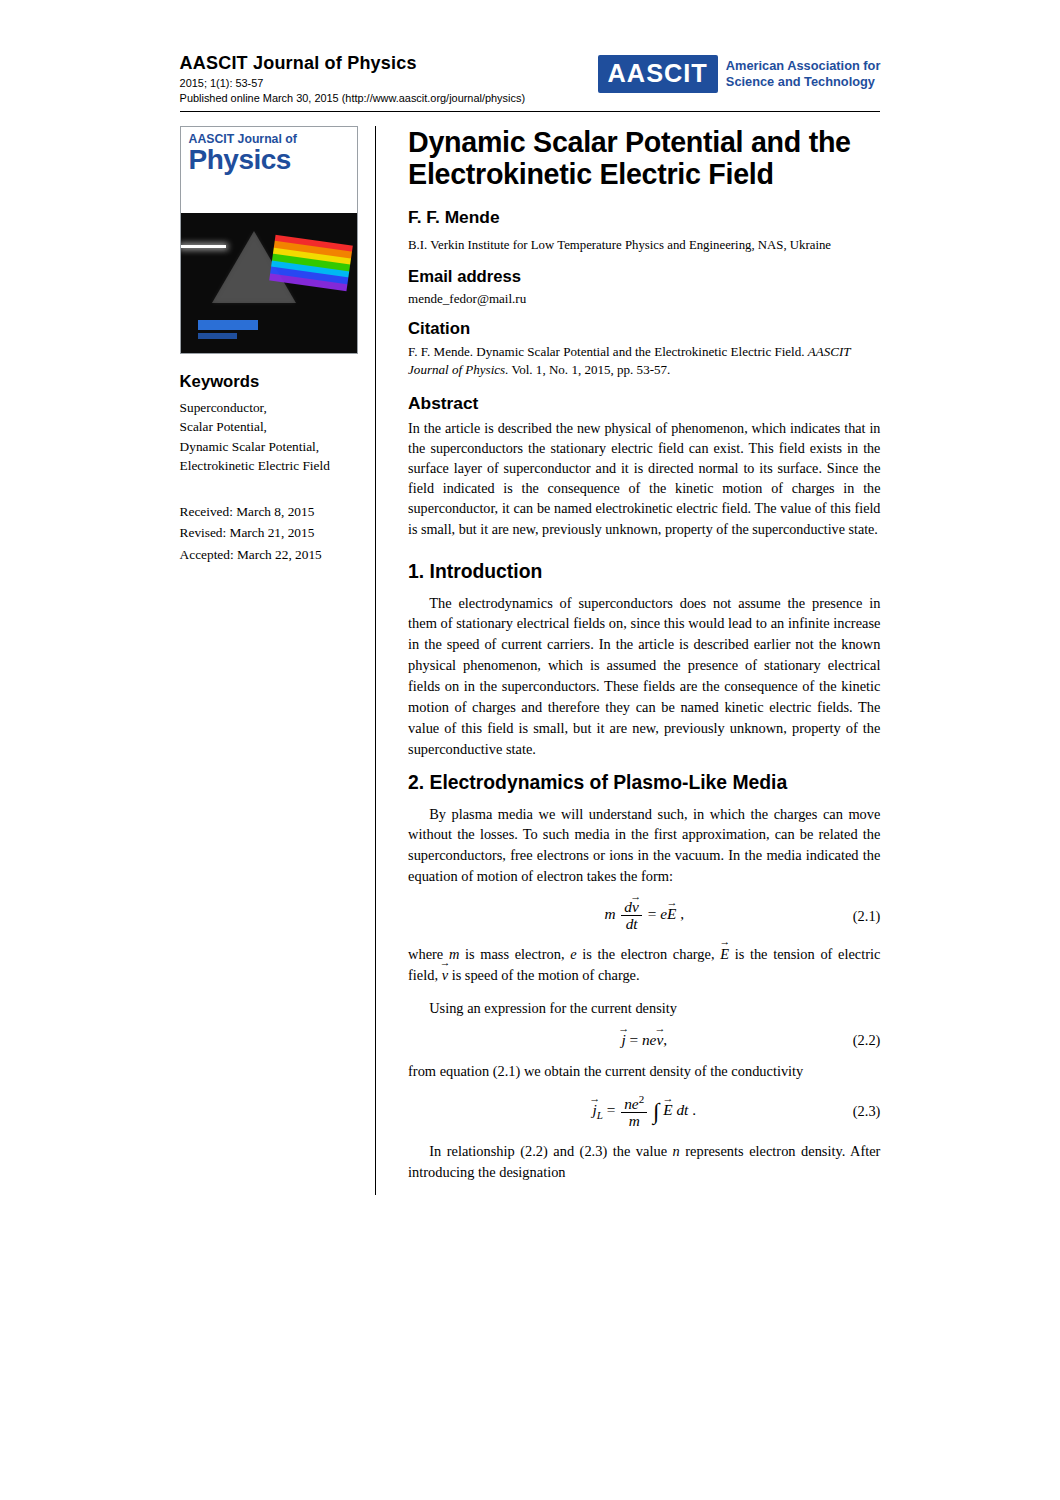AASCIT Journal of Physics
2015; 1(1): 53-57
Published online March 30, 2015 (http://www.aascit.org/journal/physics)
AASCIT
American Association for
Science and Technology
AASCIT Journal ofPhysics
Keywords
Superconductor,
Scalar Potential,
Dynamic Scalar Potential,
Electrokinetic Electric Field
Received: March 8, 2015
Revised: March 21, 2015
Accepted: March 22, 2015
Dynamic Scalar Potential and the Electrokinetic Electric Field
F. F. Mende
B.I. Verkin Institute for Low Temperature Physics and Engineering, NAS, Ukraine
Email address
mende_fedor@mail.ru
Citation
F. F. Mende. Dynamic Scalar Potential and the Electrokinetic Electric Field. AASCIT Journal of Physics. Vol. 1, No. 1, 2015, pp. 53-57.
Abstract
In the article is described the new physical of phenomenon, which indicates that in the superconductors the stationary electric field can exist. This field exists in the surface layer of superconductor and it is directed normal to its surface. Since the field indicated is the consequence of the kinetic motion of charges in the superconductor, it can be named electrokinetic electric field. The value of this field is small, but it are new, previously unknown, property of the superconductive state.
1. Introduction
The electrodynamics of superconductors does not assume the presence in them of stationary electrical fields on, since this would lead to an infinite increase in the speed of current carriers. In the article is described earlier not the known physical phenomenon, which is assumed the presence of stationary electrical fields on in the superconductors. These fields are the consequence of the kinetic motion of charges and therefore they can be named kinetic electric fields. The value of this field is small, but it are new, previously unknown, property of the superconductive state.
2. Electrodynamics of Plasmo-Like Media
By plasma media we will understand such, in which the charges can move without the losses. To such media in the first approximation, can be related the superconductors, free electrons or ions in the vacuum. In the media indicated the equation of motion of electron takes the form:
m dv dt = eE , (2.1)
where m is mass electron, e is the electron charge, E is the tension of electric field, v is speed of the motion of charge.
Using an expression for the current density
j = ne v, (2.2)
from equation (2.1) we obtain the current density of the conductivity
jL = ne 2 m ∫ E dt . (2.3)
In relationship (2.2) and (2.3) the value n represents electron density. After introducing the designation